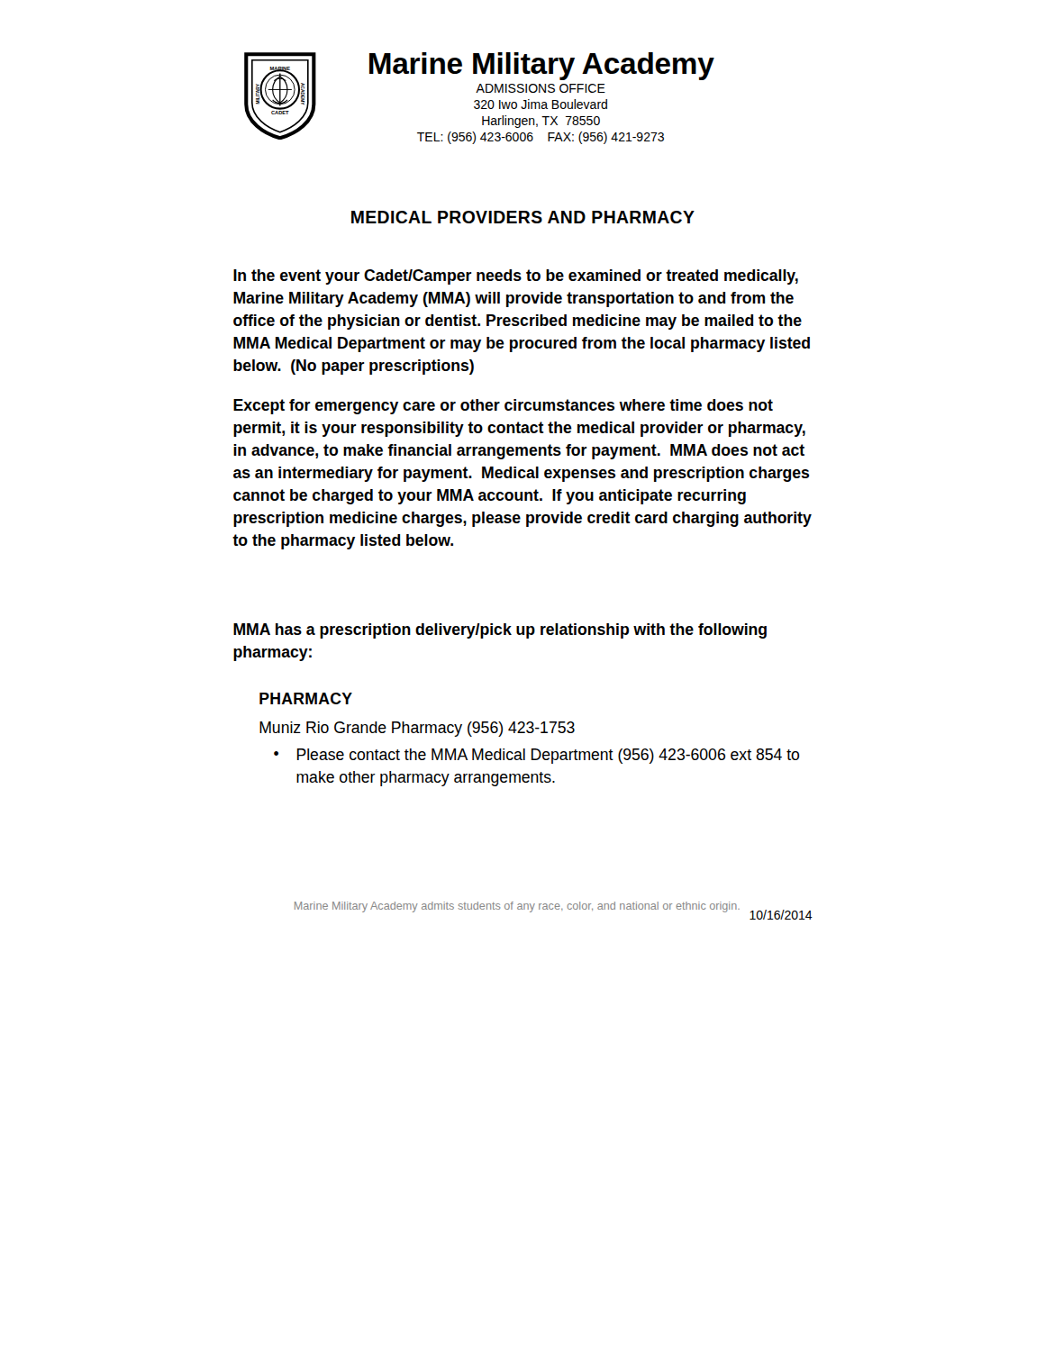MARINE CADET MILITARY ACADEMY
Marine Military Academy
ADMISSIONS OFFICE
320 Iwo Jima Boulevard
Harlingen, TX 78550
TEL: (956) 423-6006 FAX: (956) 421-9273
MEDICAL PROVIDERS AND PHARMACY
In the event your Cadet/Camper needs to be examined or treated medically, Marine Military Academy (MMA) will provide transportation to and from the office of the physician or dentist. Prescribed medicine may be mailed to the MMA Medical Department or may be procured from the local pharmacy listed below. (No paper prescriptions)
Except for emergency care or other circumstances where time does not permit, it is your responsibility to contact the medical provider or pharmacy, in advance, to make financial arrangements for payment. MMA does not act as an intermediary for payment. Medical expenses and prescription charges cannot be charged to your MMA account. If you anticipate recurring prescription medicine charges, please provide credit card charging authority to the pharmacy listed below.
MMA has a prescription delivery/pick up relationship with the following pharmacy:
PHARMACY
Muniz Rio Grande Pharmacy (956) 423-1753
Please contact the MMA Medical Department (956) 423-6006 ext 854 to make other pharmacy arrangements.
Marine Military Academy admits students of any race, color, and national or ethnic origin.
10/16/2014